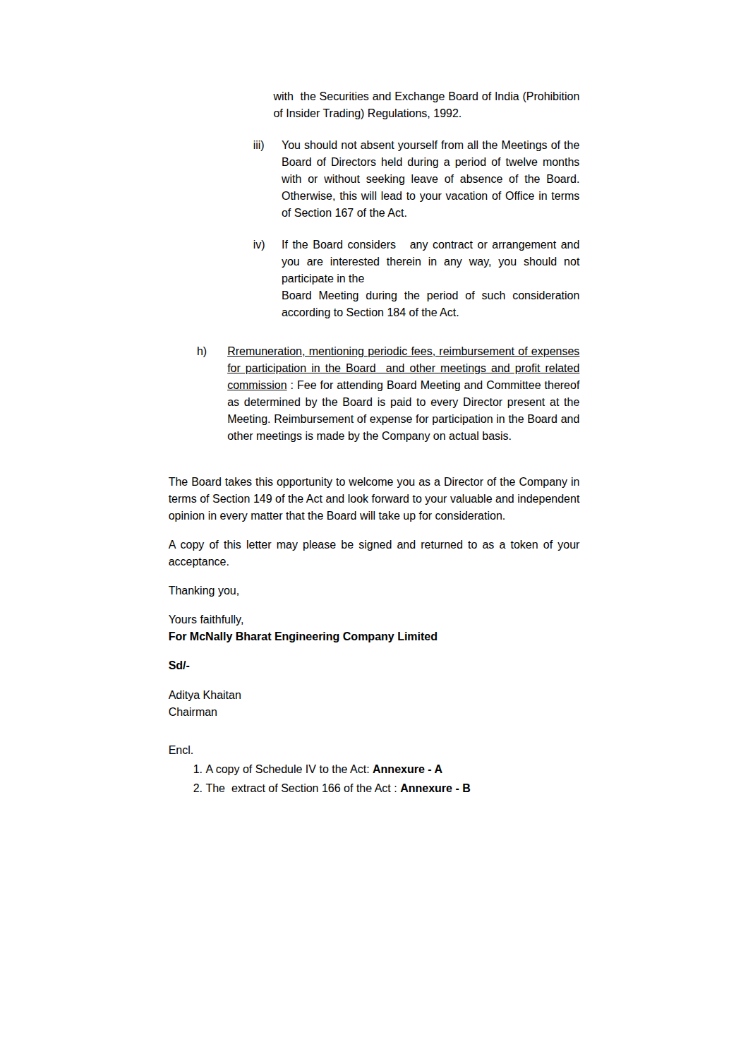with the Securities and Exchange Board of India (Prohibition of Insider Trading) Regulations, 1992.
iii)
You should not absent yourself from all the Meetings of the Board of Directors held during a period of twelve months with or without seeking leave of absence of the Board. Otherwise, this will lead to your vacation of Office in terms of Section 167 of the Act.
iv)
If the Board considers any contract or arrangement and you are interested therein in any way, you should not participate in the
Board Meeting during the period of such consideration according to Section 184 of the Act.
h)
Rremuneration, mentioning periodic fees, reimbursement of expenses for participation in the Board and other meetings and profit related commission : Fee for attending Board Meeting and Committee thereof as determined by the Board is paid to every Director present at the Meeting. Reimbursement of expense for participation in the Board and other meetings is made by the Company on actual basis.
The Board takes this opportunity to welcome you as a Director of the Company in terms of Section 149 of the Act and look forward to your valuable and independent opinion in every matter that the Board will take up for consideration.
A copy of this letter may please be signed and returned to as a token of your acceptance.
Thanking you,
Yours faithfully,
For McNally Bharat Engineering Company Limited
Sd/-
Aditya Khaitan
Chairman
Encl.
A copy of Schedule IV to the Act: Annexure - A
The extract of Section 166 of the Act : Annexure - B